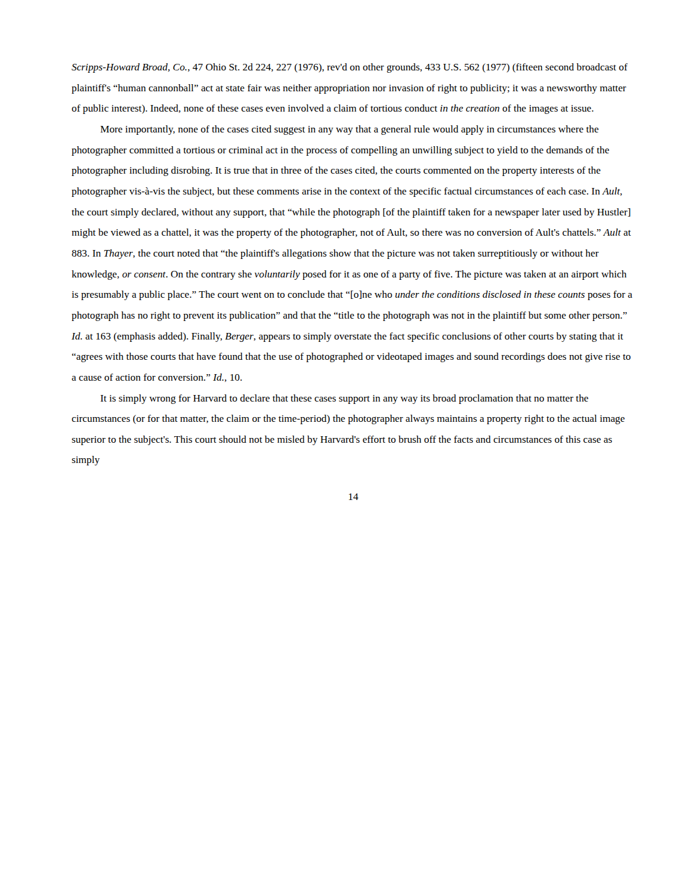Scripps-Howard Broad, Co., 47 Ohio St. 2d 224, 227 (1976), rev'd on other grounds, 433 U.S. 562 (1977) (fifteen second broadcast of plaintiff's “human cannonball” act at state fair was neither appropriation nor invasion of right to publicity; it was a newsworthy matter of public interest). Indeed, none of these cases even involved a claim of tortious conduct in the creation of the images at issue.
More importantly, none of the cases cited suggest in any way that a general rule would apply in circumstances where the photographer committed a tortious or criminal act in the process of compelling an unwilling subject to yield to the demands of the photographer including disrobing. It is true that in three of the cases cited, the courts commented on the property interests of the photographer vis-à-vis the subject, but these comments arise in the context of the specific factual circumstances of each case. In Ault, the court simply declared, without any support, that “while the photograph [of the plaintiff taken for a newspaper later used by Hustler] might be viewed as a chattel, it was the property of the photographer, not of Ault, so there was no conversion of Ault's chattels.” Ault at 883. In Thayer, the court noted that “the plaintiff's allegations show that the picture was not taken surreptitiously or without her knowledge, or consent. On the contrary she voluntarily posed for it as one of a party of five. The picture was taken at an airport which is presumably a public place.” The court went on to conclude that “[o]ne who under the conditions disclosed in these counts poses for a photograph has no right to prevent its publication” and that the “title to the photograph was not in the plaintiff but some other person.” Id. at 163 (emphasis added). Finally, Berger, appears to simply overstate the fact specific conclusions of other courts by stating that it “agrees with those courts that have found that the use of photographed or videotaped images and sound recordings does not give rise to a cause of action for conversion.” Id., 10.
It is simply wrong for Harvard to declare that these cases support in any way its broad proclamation that no matter the circumstances (or for that matter, the claim or the time-period) the photographer always maintains a property right to the actual image superior to the subject's. This court should not be misled by Harvard's effort to brush off the facts and circumstances of this case as simply
14